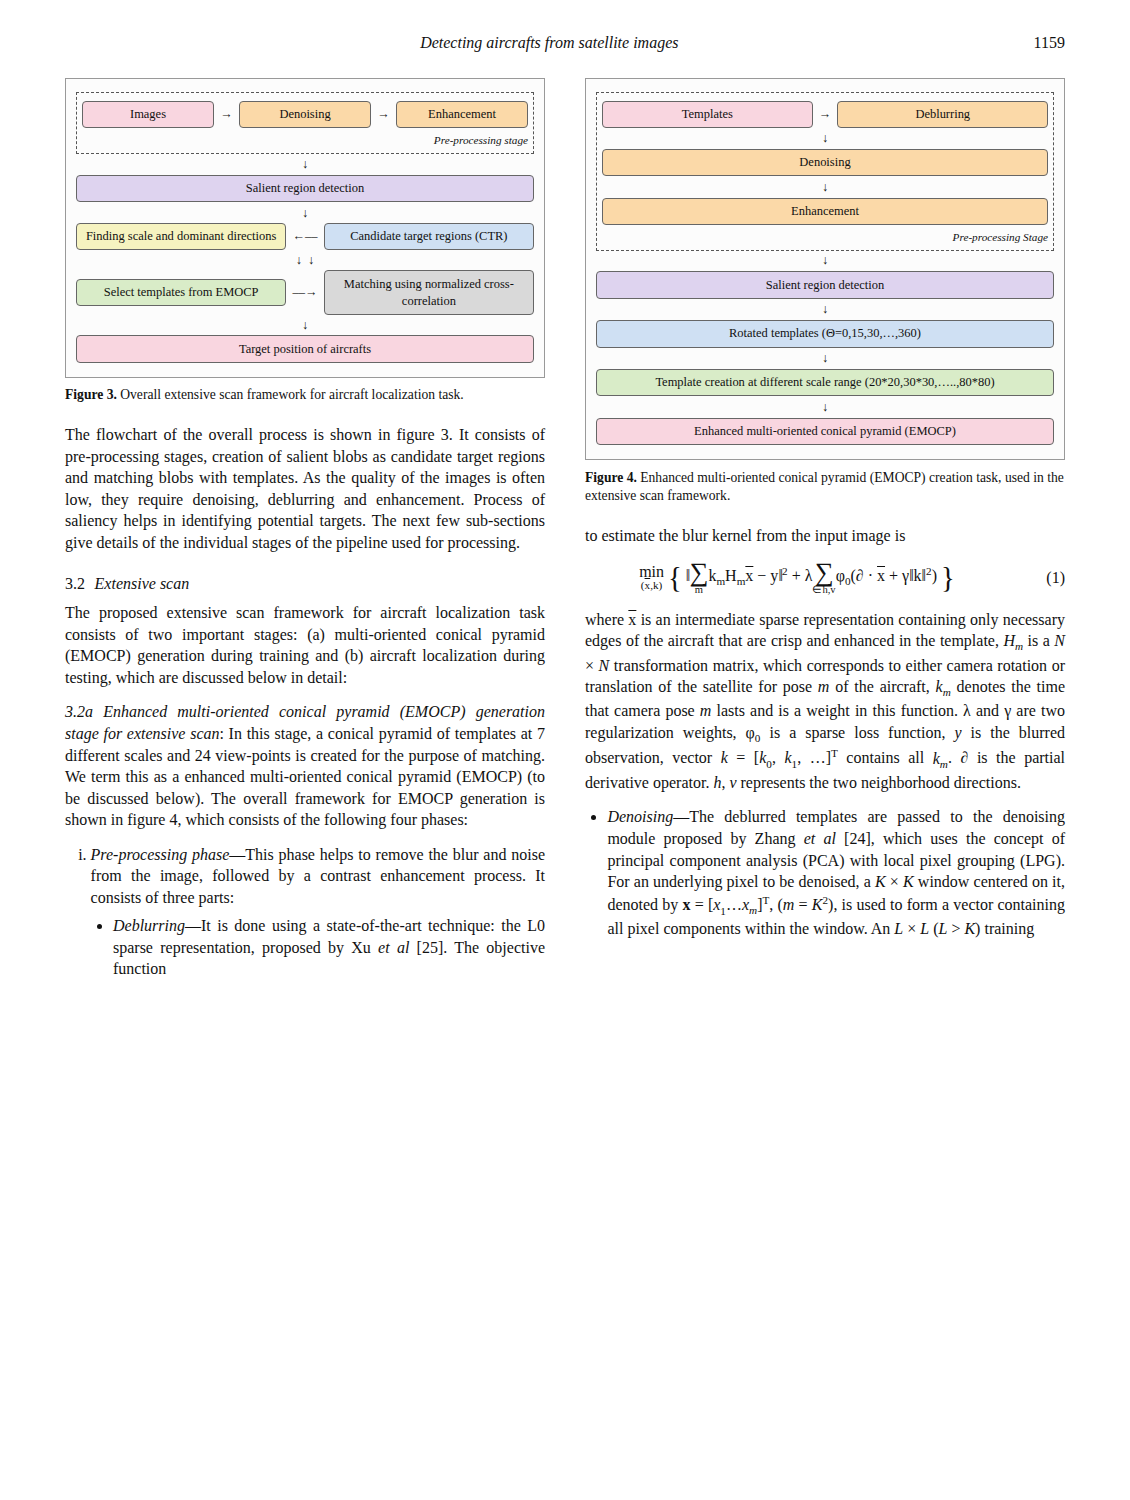Detecting aircrafts from satellite images 1159
Images
→
Denoising
→
Enhancement
Pre-processing stage
↓
Salient region detection
↓
Finding scale and dominant directions
←––
Candidate target regions (CTR)
↓
↓
Select templates from EMOCP
––→
Matching using normalized cross-correlation
↓
Target position of aircrafts
Figure 3. Overall extensive scan framework for aircraft localization task.
The flowchart of the overall process is shown in figure 3. It consists of pre-processing stages, creation of salient blobs as candidate target regions and matching blobs with templates. As the quality of the images is often low, they require denoising, deblurring and enhancement. Process of saliency helps in identifying potential targets. The next few sub-sections give details of the individual stages of the pipeline used for processing.
3.2 Extensive scan
The proposed extensive scan framework for aircraft localization task consists of two important stages: (a) multi-oriented conical pyramid (EMOCP) generation during training and (b) aircraft localization during testing, which are discussed below in detail:
3.2a Enhanced multi-oriented conical pyramid (EMOCP) generation stage for extensive scan: In this stage, a conical pyramid of templates at 7 different scales and 24 view-points is created for the purpose of matching. We term this as a enhanced multi-oriented conical pyramid (EMOCP) (to be discussed below). The overall framework for EMOCP generation is shown in figure 4, which consists of the following four phases:
Pre-processing phase—This phase helps to remove the blur and noise from the image, followed by a contrast enhancement process. It consists of three parts:
Deblurring—It is done using a state-of-the-art technique: the L0 sparse representation, proposed by Xu et al [25]. The objective function
Templates
→
Deblurring
↓
Denoising
↓
Enhancement
Pre-processing Stage
↓
Salient region detection
↓
Rotated templates (Θ=0,15,30,…,360)
↓
Template creation at different scale range (20*20,30*30,…..,80*80)
↓
Enhanced multi-oriented conical pyramid (EMOCP)
Figure 4. Enhanced multi-oriented conical pyramid (EMOCP) creation task, used in the extensive scan framework.
to estimate the blur kernel from the input image is
min(x,k) { ‖∑mkmHmx − y‖2 + λ∑∈h,vφ0(∂ · x + γ‖k‖2) }
(1)
where x is an intermediate sparse representation containing only necessary edges of the aircraft that are crisp and enhanced in the template, Hm is a N × N transformation matrix, which corresponds to either camera rotation or translation of the satellite for pose m of the aircraft, km denotes the time that camera pose m lasts and is a weight in this function. λ and γ are two regularization weights, φ0 is a sparse loss function, y is the blurred observation, vector k = [k0, k1, …]T contains all km. ∂ is the partial derivative operator. h, v represents the two neighborhood directions.
Denoising—The deblurred templates are passed to the denoising module proposed by Zhang et al [24], which uses the concept of principal component analysis (PCA) with local pixel grouping (LPG). For an underlying pixel to be denoised, a K × K window centered on it, denoted by x = [x1…xm]T, (m = K2), is used to form a vector containing all pixel components within the window. An L × L (L > K) training